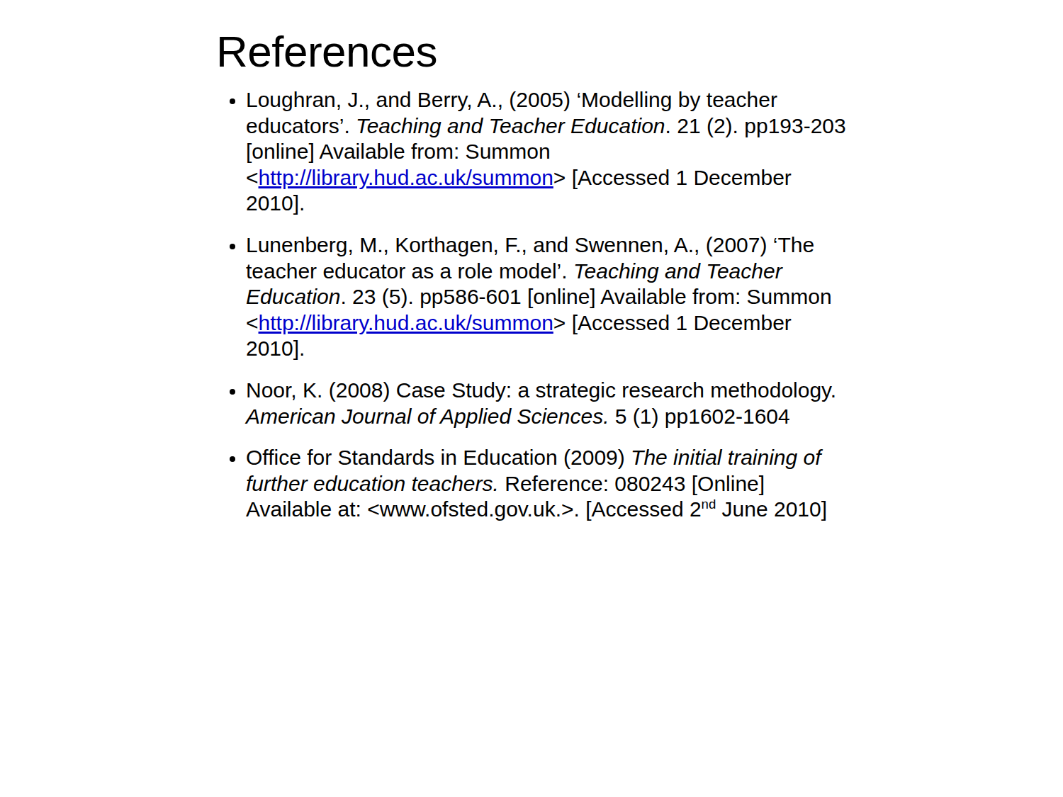References
Loughran, J., and Berry, A., (2005) ‘Modelling by teacher educators’. Teaching and Teacher Education. 21 (2). pp193-203 [online] Available from: Summon <http://library.hud.ac.uk/summon> [Accessed 1 December 2010].
Lunenberg, M., Korthagen, F., and Swennen, A., (2007) ‘The teacher educator as a role model’. Teaching and Teacher Education. 23 (5). pp586-601 [online] Available from: Summon <http://library.hud.ac.uk/summon> [Accessed 1 December 2010].
Noor, K. (2008) Case Study: a strategic research methodology. American Journal of Applied Sciences. 5 (1) pp1602-1604
Office for Standards in Education (2009) The initial training of further education teachers. Reference: 080243 [Online] Available at: <www.ofsted.gov.uk.>. [Accessed 2nd June 2010]